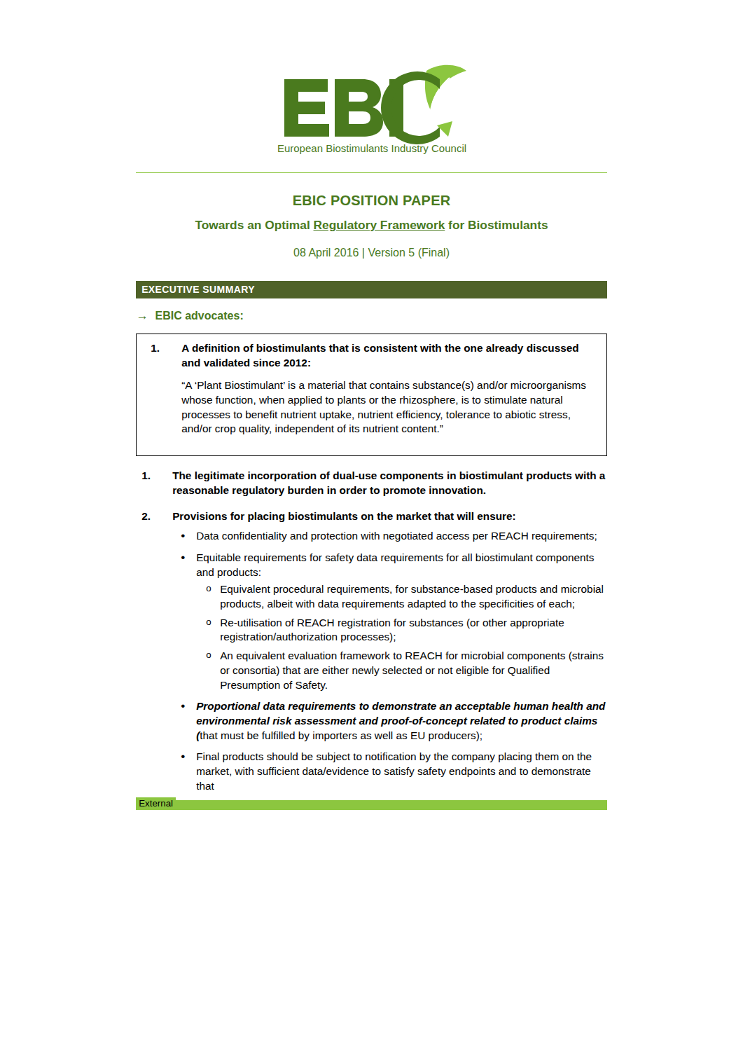European Biostimulants Industry Council
EBIC POSITION PAPER
Towards an Optimal Regulatory Framework for Biostimulants
08 April 2016 | Version 5 (Final)
EXECUTIVE SUMMARY
→EBIC advocates:
A definition of biostimulants that is consistent with the one already discussed and validated since 2012:
“A ‘Plant Biostimulant’ is a material that contains substance(s) and/or microorganisms whose function, when applied to plants or the rhizosphere, is to stimulate natural processes to benefit nutrient uptake, nutrient efficiency, tolerance to abiotic stress, and/or crop quality, independent of its nutrient content.”
The legitimate incorporation of dual-use components in biostimulant products with a reasonable regulatory burden in order to promote innovation.
Provisions for placing biostimulants on the market that will ensure:
Data confidentiality and protection with negotiated access per REACH requirements;
Equitable requirements for safety data requirements for all biostimulant components and products:
Equivalent procedural requirements, for substance-based products and microbial products, albeit with data requirements adapted to the specificities of each;
Re-utilisation of REACH registration for substances (or other appropriate registration/authorization processes);
An equivalent evaluation framework to REACH for microbial components (strains or consortia) that are either newly selected or not eligible for Qualified Presumption of Safety.
Proportional data requirements to demonstrate an acceptable human health and environmental risk assessment and proof-of-concept related to product claims (that must be fulfilled by importers as well as EU producers);
Final products should be subject to notification by the company placing them on the market, with sufficient data/evidence to satisfy safety endpoints and to demonstrate that
External